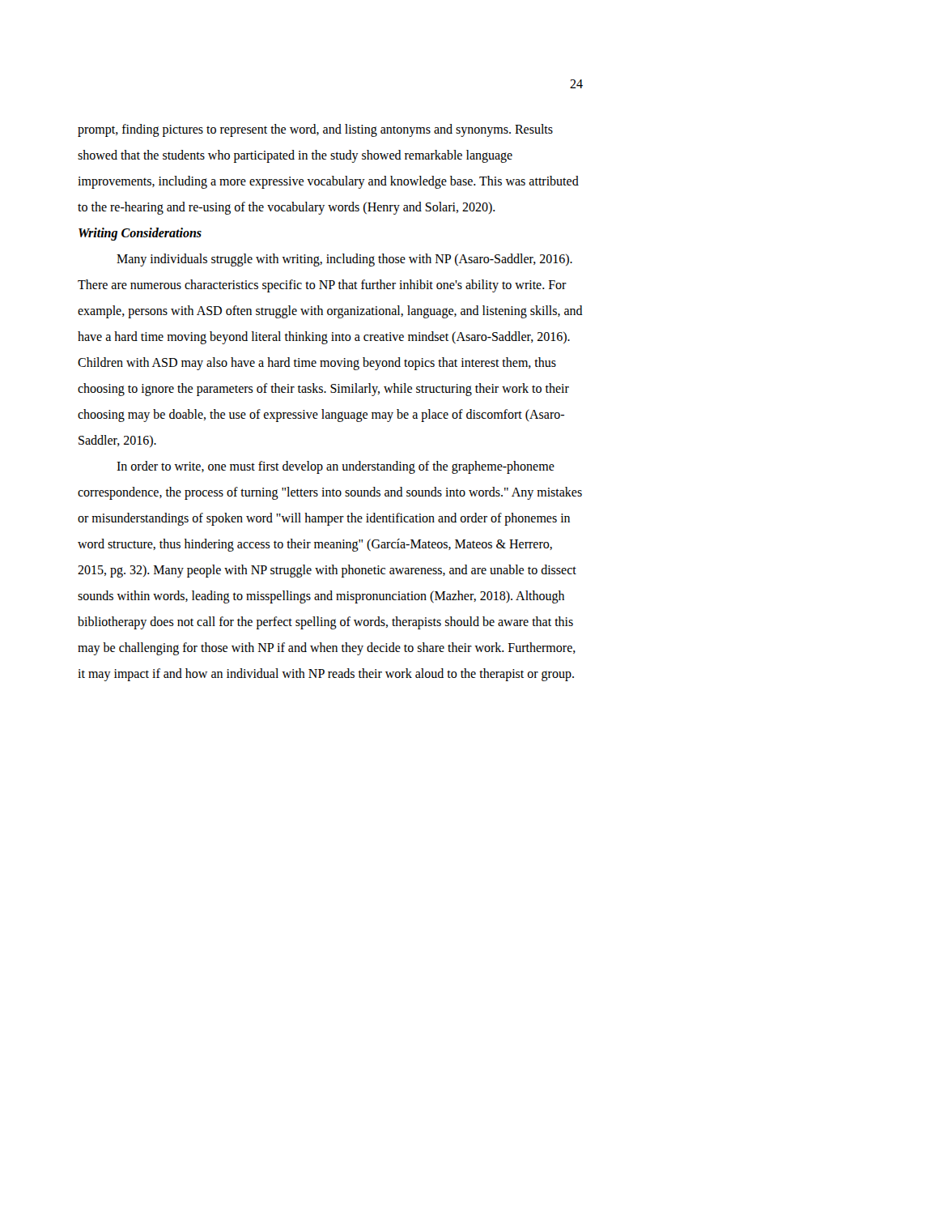24
prompt, finding pictures to represent the word, and listing antonyms and synonyms. Results showed that the students who participated in the study showed remarkable language improvements, including a more expressive vocabulary and knowledge base. This was attributed to the re-hearing and re-using of the vocabulary words (Henry and Solari, 2020).
Writing Considerations
Many individuals struggle with writing, including those with NP (Asaro-Saddler, 2016). There are numerous characteristics specific to NP that further inhibit one's ability to write. For example, persons with ASD often struggle with organizational, language, and listening skills, and have a hard time moving beyond literal thinking into a creative mindset (Asaro-Saddler, 2016). Children with ASD may also have a hard time moving beyond topics that interest them, thus choosing to ignore the parameters of their tasks. Similarly, while structuring their work to their choosing may be doable, the use of expressive language may be a place of discomfort (Asaro-Saddler, 2016).
In order to write, one must first develop an understanding of the grapheme-phoneme correspondence, the process of turning "letters into sounds and sounds into words." Any mistakes or misunderstandings of spoken word "will hamper the identification and order of phonemes in word structure, thus hindering access to their meaning" (García-Mateos, Mateos & Herrero, 2015, pg. 32). Many people with NP struggle with phonetic awareness, and are unable to dissect sounds within words, leading to misspellings and mispronunciation (Mazher, 2018). Although bibliotherapy does not call for the perfect spelling of words, therapists should be aware that this may be challenging for those with NP if and when they decide to share their work. Furthermore, it may impact if and how an individual with NP reads their work aloud to the therapist or group.